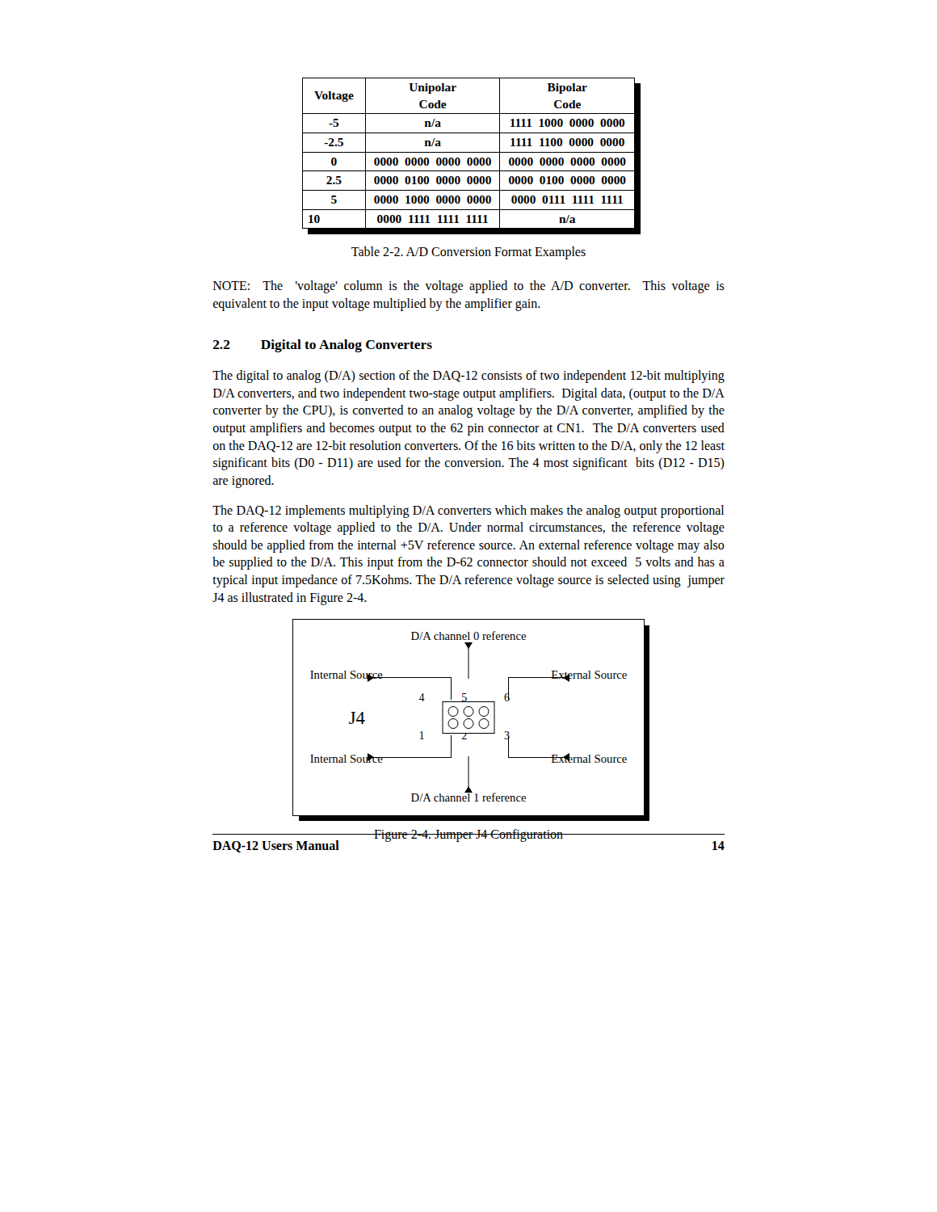| Voltage | Unipolar Code | Bipolar Code |
| --- | --- | --- |
| -5 | n/a | 1111 1000 0000 0000 |
| -2.5 | n/a | 1111 1100 0000 0000 |
| 0 | 0000 0000 0000 0000 | 0000 0000 0000 0000 |
| 2.5 | 0000 0100 0000 0000 | 0000 0100 0000 0000 |
| 5 | 0000 1000 0000 0000 | 0000 0111 1111 1111 |
| 10 | 0000 1111 1111 1111 | n/a |
Table 2-2. A/D Conversion Format Examples
NOTE: The 'voltage' column is the voltage applied to the A/D converter. This voltage is equivalent to the input voltage multiplied by the amplifier gain.
2.2 Digital to Analog Converters
The digital to analog (D/A) section of the DAQ-12 consists of two independent 12-bit multiplying D/A converters, and two independent two-stage output amplifiers. Digital data, (output to the D/A converter by the CPU), is converted to an analog voltage by the D/A converter, amplified by the output amplifiers and becomes output to the 62 pin connector at CN1. The D/A converters used on the DAQ-12 are 12-bit resolution converters. Of the 16 bits written to the D/A, only the 12 least significant bits (D0 - D11) are used for the conversion. The 4 most significant bits (D12 - D15) are ignored.
The DAQ-12 implements multiplying D/A converters which makes the analog output proportional to a reference voltage applied to the D/A. Under normal circumstances, the reference voltage should be applied from the internal +5V reference source. An external reference voltage may also be supplied to the D/A. This input from the D-62 connector should not exceed 5 volts and has a typical input impedance of 7.5Kohms. The D/A reference voltage source is selected using jumper J4 as illustrated in Figure 2-4.
D/A channel 0 reference
D/A channel 1 reference
Internal Source
External Source
Internal Source
External Source
J4
4 5 6
1 2 3
Figure 2-4. Jumper J4 Configuration
DAQ-12 Users Manual 14